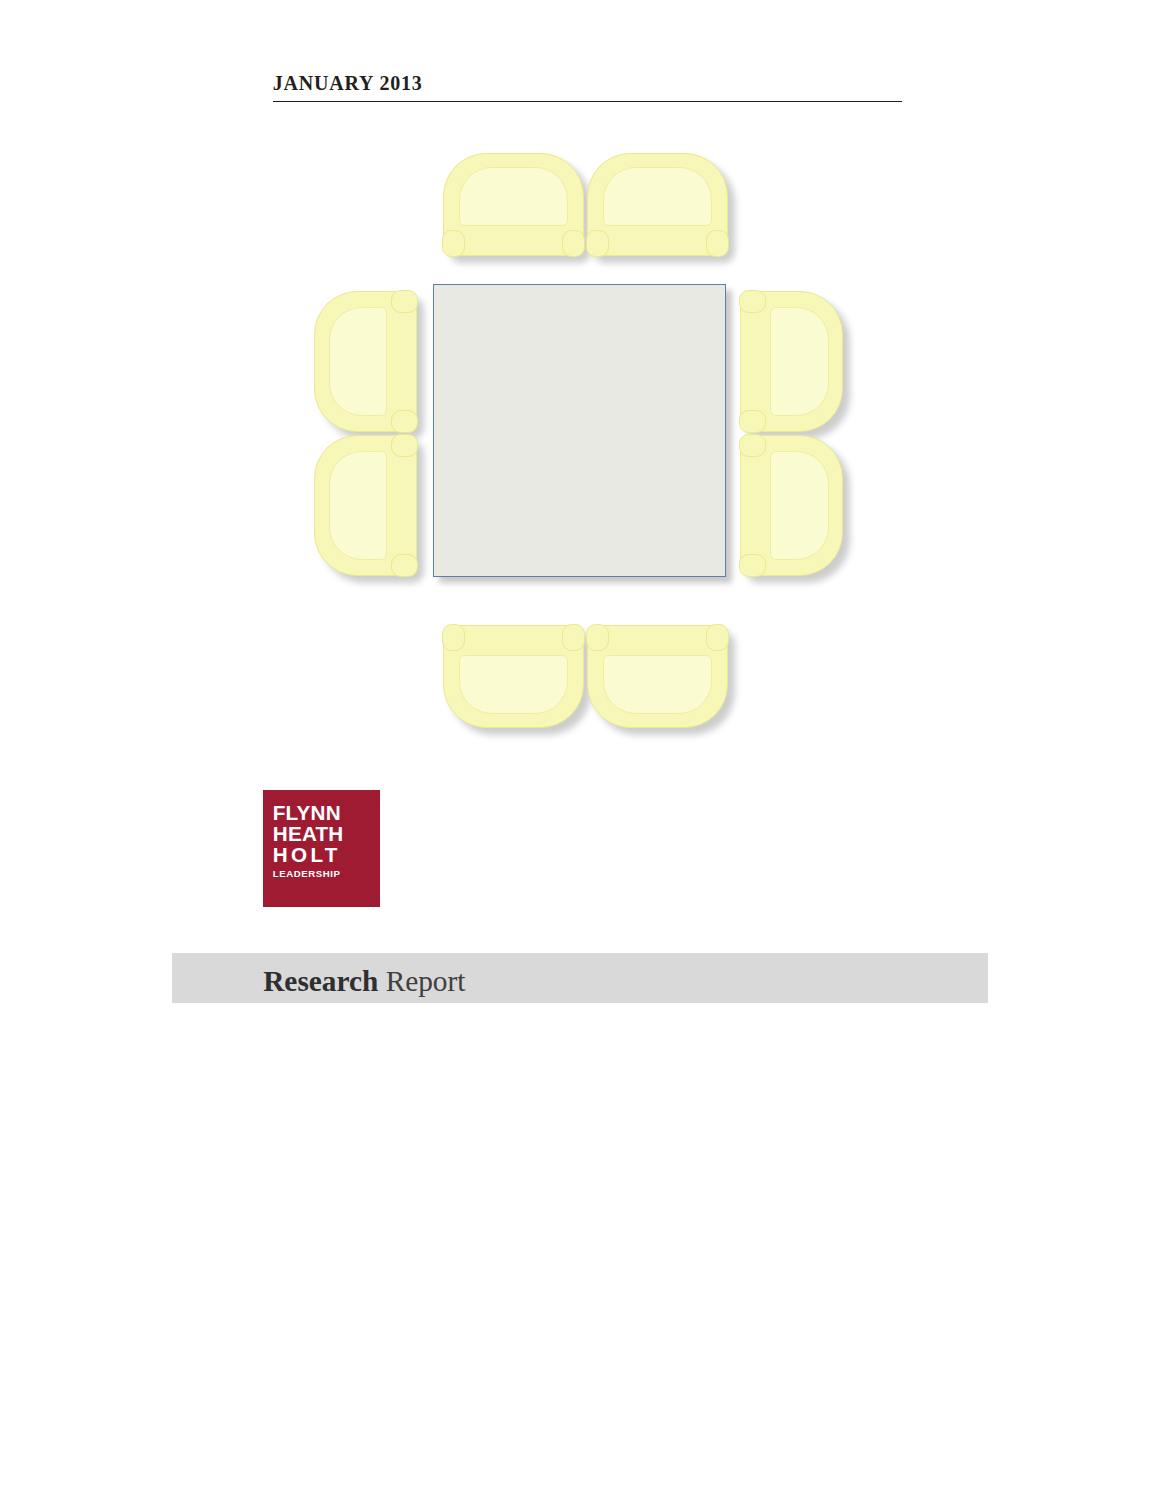JANUARY 2013
FLYNN HEATH HOLT LEADERSHIP
Research Report